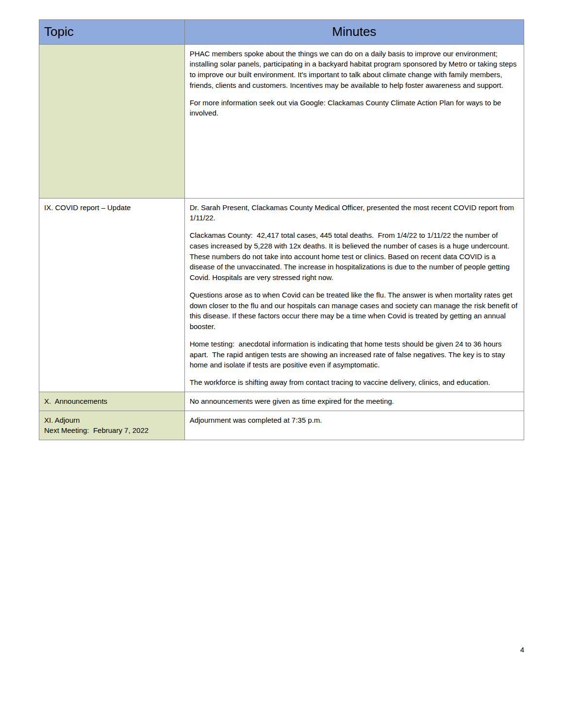| Topic | Minutes |
| --- | --- |
| | PHAC members spoke about the things we can do on a daily basis to improve our environment; installing solar panels, participating in a backyard habitat program sponsored by Metro or taking steps to improve our built environment. It's important to talk about climate change with family members, friends, clients and customers. Incentives may be available to help foster awareness and support. For more information seek out via Google: Clackamas County Climate Action Plan for ways to be involved. |
| IX. COVID report – Update | Dr. Sarah Present, Clackamas County Medical Officer, presented the most recent COVID report from 1/11/22. Clackamas County: 42,417 total cases, 445 total deaths. From 1/4/22 to 1/11/22 the number of cases increased by 5,228 with 12x deaths. It is believed the number of cases is a huge undercount. These numbers do not take into account home test or clinics. Based on recent data COVID is a disease of the unvaccinated. The increase in hospitalizations is due to the number of people getting Covid. Hospitals are very stressed right now. Questions arose as to when Covid can be treated like the flu. The answer is when mortality rates get down closer to the flu and our hospitals can manage cases and society can manage the risk benefit of this disease. If these factors occur there may be a time when Covid is treated by getting an annual booster. Home testing: anecdotal information is indicating that home tests should be given 24 to 36 hours apart. The rapid antigen tests are showing an increased rate of false negatives. The key is to stay home and isolate if tests are positive even if asymptomatic. The workforce is shifting away from contact tracing to vaccine delivery, clinics, and education. |
| X. Announcements | No announcements were given as time expired for the meeting. |
| XI. Adjourn Next Meeting: February 7, 2022 | Adjournment was completed at 7:35 p.m. |
4